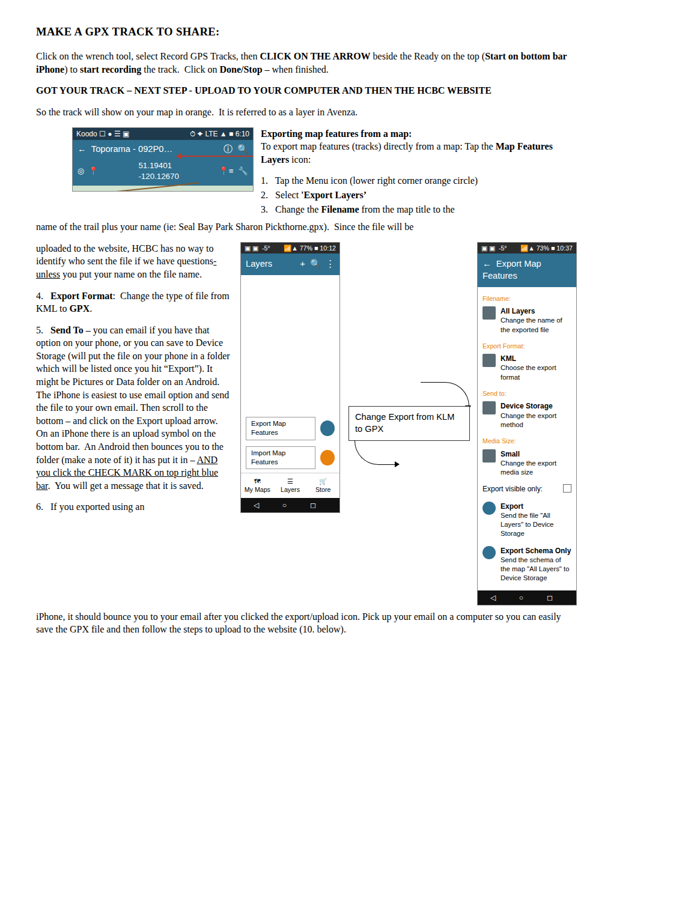MAKE A GPX TRACK TO SHARE:
Click on the wrench tool, select Record GPS Tracks, then CLICK ON THE ARROW beside the Ready on the top (Start on bottom bar iPhone) to start recording the track. Click on Done/Stop – when finished.
GOT YOUR TRACK – NEXT STEP - UPLOAD TO YOUR COMPUTER AND THEN THE HCBC WEBSITE
So the track will show on your map in orange. It is referred to as a layer in Avenza.
Koodo ☐ ● ☰ ▣ ⏱ ✦ LTE ▲ ■ 6:10
← Toporama - 092P0… ⓘ 🔍
◎ 📍 51.19401
-120.12670 📍≡ 🔧
Exporting map features from a map:
To export map features (tracks) directly from a map: Tap the Map Features Layers icon:
1. Tap the Menu icon (lower right corner orange circle)
2. Select 'Export Layers’
3. Change the Filename from the map title to the
name of the trail plus your name (ie: Seal Bay Park Sharon Pickthorne.gpx). Since the file will be
▣ ▣ -5° 📶▲ 77% ■ 10:12
Layers + 🔍 ⋮
Export Map Features
Import Map Features
🗺
My Maps
☰
Layers
🛒
Store
◁ ○ ◻
Change Export from KLM to GPX
▣ ▣ -5° 📶▲ 73% ■ 10:37
← Export Map Features
Filename:
All Layers Change the name of the exported file
Export Format:
KMLChoose the export format
Send to:
Device Storage Change the export method
Media Size:
Small Change the export media size
Export visible only:
Export Send the file "All Layers" to Device Storage
Export Schema Only Send the schema of the map "All Layers" to Device Storage
◁ ○ ◻
uploaded to the website, HCBC has no way to identify who sent the file if we have questions-unless you put your name on the file name.
4. Export Format: Change the type of file from KML to GPX.
5. Send To – you can email if you have that option on your phone, or you can save to Device Storage (will put the file on your phone in a folder which will be listed once you hit “Export”). It might be Pictures or Data folder on an Android. The iPhone is easiest to use email option and send the file to your own email. Then scroll to the bottom – and click on the Export upload arrow. On an iPhone there is an upload symbol on the bottom bar. An Android then bounces you to the folder (make a note of it) it has put it in – AND you click the CHECK MARK on top right blue bar. You will get a message that it is saved.
6. If you exported using an
iPhone, it should bounce you to your email after you clicked the export/upload icon. Pick up your email on a computer so you can easily save the GPX file and then follow the steps to upload to the website (10. below).